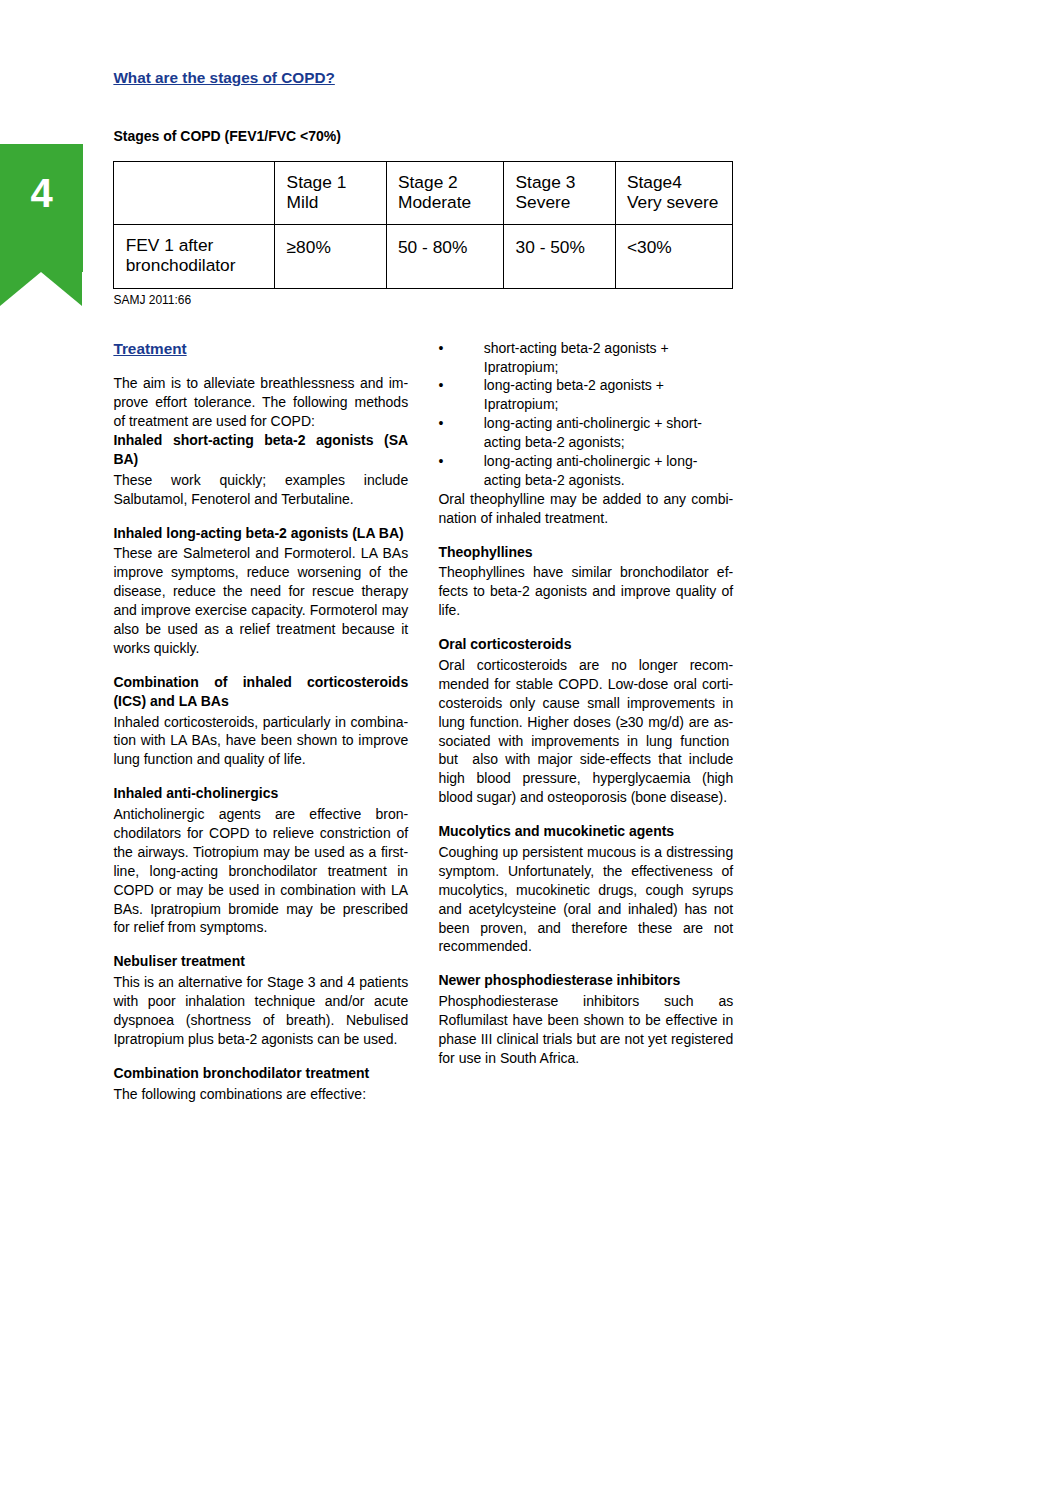4
What are the stages of COPD?
Stages of COPD (FEV1/FVC <70%)
| | Stage 1 Mild | Stage 2 Moderate | Stage 3 Severe | Stage4 Very severe |
| FEV 1 after bronchodilator | ≥80% | 50 - 80% | 30 - 50% | <30% |
SAMJ 2011:66
Treatment
The aim is to alleviate breathlessness and improve effort tolerance. The following methods of treatment are used for COPD:
Inhaled short-acting beta-2 agonists (SA BA)
These work quickly; examples include Salbutamol, Fenoterol and Terbutaline.
Inhaled long-acting beta-2 agonists (LA BA)
These are Salmeterol and Formoterol. LA BAs improve symptoms, reduce worsening of the disease, reduce the need for rescue therapy and improve exercise capacity. Formoterol may also be used as a relief treatment because it works quickly.
Combination of inhaled corticosteroids (ICS) and LA BAs
Inhaled corticosteroids, particularly in combination with LA BAs, have been shown to improve lung function and quality of life.
Inhaled anti-cholinergics
Anticholinergic agents are effective bronchodilators for COPD to relieve constriction of the airways. Tiotropium may be used as a first-line, long-acting bronchodilator treatment in COPD or may be used in combination with LA BAs. Ipratropium bromide may be prescribed for relief from symptoms.
Nebuliser treatment
This is an alternative for Stage 3 and 4 patients with poor inhalation technique and/or acute dyspnoea (shortness of breath). Nebulised Ipratropium plus beta-2 agonists can be used.
Combination bronchodilator treatment
The following combinations are effective:
short-acting beta-2 agonists + Ipratropium;
long-acting beta-2 agonists + Ipratropium;
long-acting anti-cholinergic + short-acting beta-2 agonists;
long-acting anti-cholinergic + long-acting beta-2 agonists.
Oral theophylline may be added to any combination of inhaled treatment.
Theophyllines
Theophyllines have similar bronchodilator effects to beta-2 agonists and improve quality of life.
Oral corticosteroids
Oral corticosteroids are no longer recommended for stable COPD. Low-dose oral corticosteroids only cause small improvements in lung function. Higher doses (≥30 mg/d) are associated with improvements in lung function but also with major side-effects that include high blood pressure, hyperglycaemia (high blood sugar) and osteoporosis (bone disease).
Mucolytics and mucokinetic agents
Coughing up persistent mucous is a distressing symptom. Unfortunately, the effectiveness of mucolytics, mucokinetic drugs, cough syrups and acetylcysteine (oral and inhaled) has not been proven, and therefore these are not recommended.
Newer phosphodiesterase inhibitors
Phosphodiesterase inhibitors such as Roflumilast have been shown to be effective in phase III clinical trials but are not yet registered for use in South Africa.